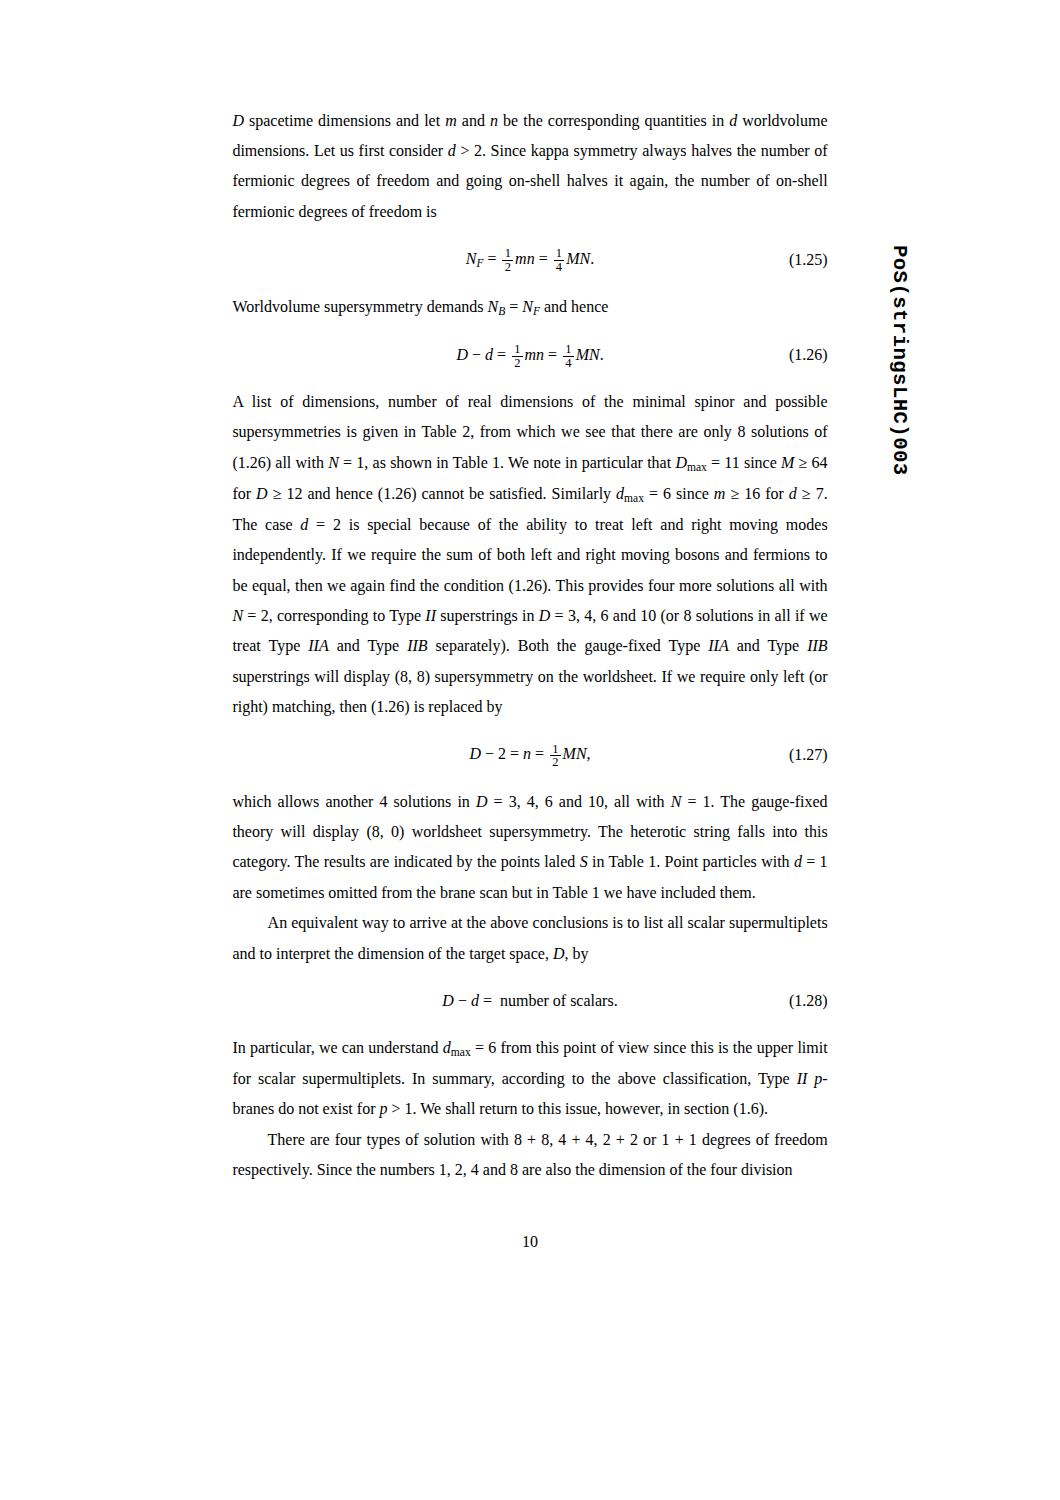PoS(stringsLHC)003
D spacetime dimensions and let m and n be the corresponding quantities in d worldvolume dimensions. Let us first consider d > 2. Since kappa symmetry always halves the number of fermionic degrees of freedom and going on-shell halves it again, the number of on-shell fermionic degrees of freedom is
NF = 12 mn = 14 MN. (1.25)
Worldvolume supersymmetry demands NB = NF and hence
D − d = 12 mn = 14 MN. (1.26)
A list of dimensions, number of real dimensions of the minimal spinor and possible supersymmetries is given in Table 2, from which we see that there are only 8 solutions of (1.26) all with N = 1, as shown in Table 1. We note in particular that Dmax = 11 since M ≥ 64 for D ≥ 12 and hence (1.26) cannot be satisfied. Similarly dmax = 6 since m ≥ 16 for d ≥ 7. The case d = 2 is special because of the ability to treat left and right moving modes independently. If we require the sum of both left and right moving bosons and fermions to be equal, then we again find the condition (1.26). This provides four more solutions all with N = 2, corresponding to Type II superstrings in D = 3, 4, 6 and 10 (or 8 solutions in all if we treat Type IIA and Type IIB separately). Both the gauge-fixed Type IIA and Type IIB superstrings will display (8, 8) supersymmetry on the worldsheet. If we require only left (or right) matching, then (1.26) is replaced by
D − 2 = n = 12 MN, (1.27)
which allows another 4 solutions in D = 3, 4, 6 and 10, all with N = 1. The gauge-fixed theory will display (8, 0) worldsheet supersymmetry. The heterotic string falls into this category. The results are indicated by the points laled S in Table 1. Point particles with d = 1 are sometimes omitted from the brane scan but in Table 1 we have included them.
An equivalent way to arrive at the above conclusions is to list all scalar supermultiplets and to interpret the dimension of the target space, D, by
D − d = number of scalars. (1.28)
In particular, we can understand dmax = 6 from this point of view since this is the upper limit for scalar supermultiplets. In summary, according to the above classification, Type II p-branes do not exist for p > 1. We shall return to this issue, however, in section (1.6).
There are four types of solution with 8 + 8, 4 + 4, 2 + 2 or 1 + 1 degrees of freedom respectively. Since the numbers 1, 2, 4 and 8 are also the dimension of the four division
10